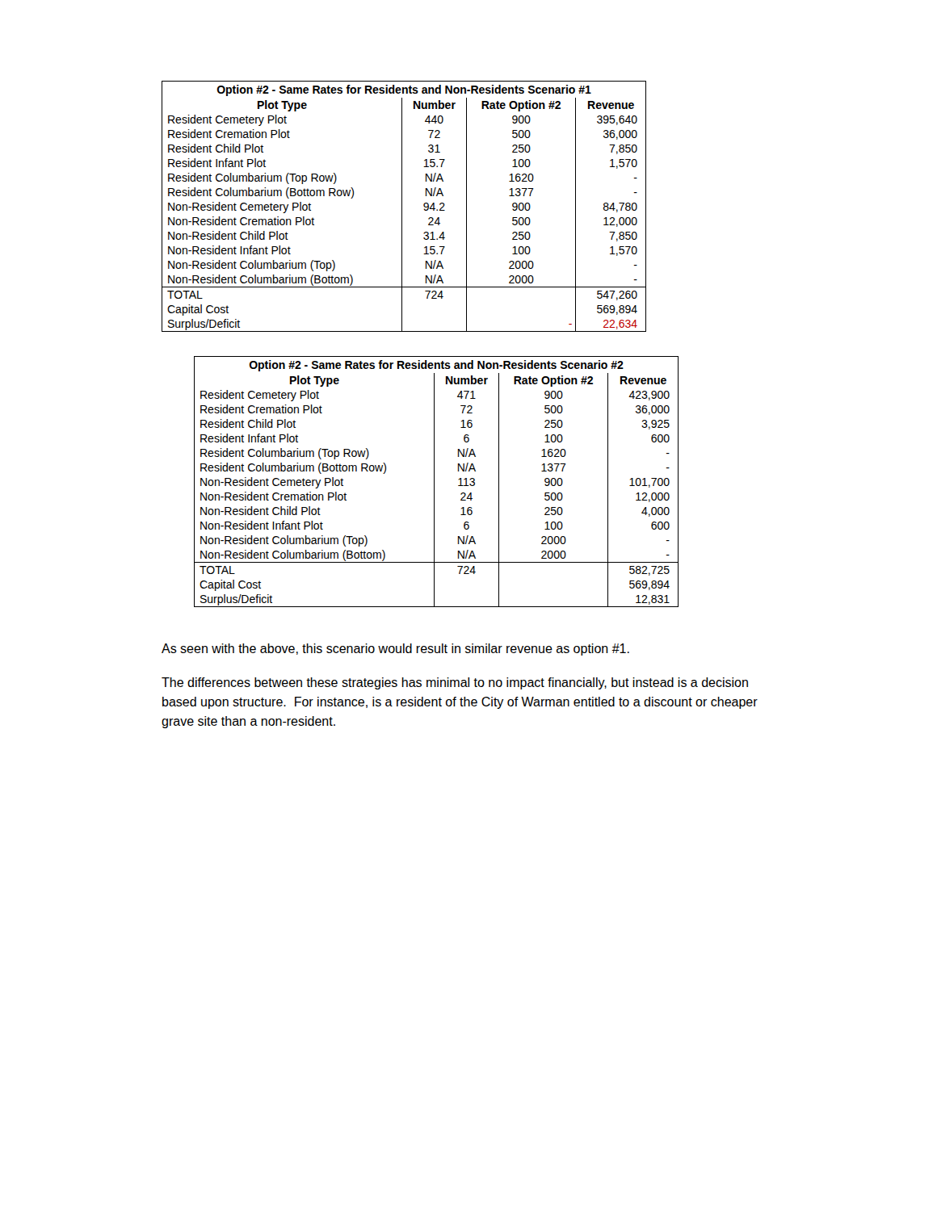Option #2 - Same Rates for Residents and Non-Residents Scenario #1
| Plot Type | Number | Rate Option #2 | Revenue |
| --- | --- | --- | --- |
| Resident Cemetery Plot | 440 | 900 | 395,640 |
| Resident Cremation Plot | 72 | 500 | 36,000 |
| Resident Child Plot | 31 | 250 | 7,850 |
| Resident Infant Plot | 15.7 | 100 | 1,570 |
| Resident Columbarium (Top Row) | N/A | 1620 | - |
| Resident Columbarium (Bottom Row) | N/A | 1377 | - |
| Non-Resident Cemetery Plot | 94.2 | 900 | 84,780 |
| Non-Resident Cremation Plot | 24 | 500 | 12,000 |
| Non-Resident Child Plot | 31.4 | 250 | 7,850 |
| Non-Resident Infant Plot | 15.7 | 100 | 1,570 |
| Non-Resident Columbarium (Top) | N/A | 2000 | - |
| Non-Resident Columbarium (Bottom) | N/A | 2000 | - |
| TOTAL | 724 | | 547,260 |
| Capital Cost | | | 569,894 |
| Surplus/Deficit | | - | 22,634 |
Option #2 - Same Rates for Residents and Non-Residents Scenario #2
| Plot Type | Number | Rate Option #2 | Revenue |
| --- | --- | --- | --- |
| Resident Cemetery Plot | 471 | 900 | 423,900 |
| Resident Cremation Plot | 72 | 500 | 36,000 |
| Resident Child Plot | 16 | 250 | 3,925 |
| Resident Infant Plot | 6 | 100 | 600 |
| Resident Columbarium (Top Row) | N/A | 1620 | - |
| Resident Columbarium (Bottom Row) | N/A | 1377 | - |
| Non-Resident Cemetery Plot | 113 | 900 | 101,700 |
| Non-Resident Cremation Plot | 24 | 500 | 12,000 |
| Non-Resident Child Plot | 16 | 250 | 4,000 |
| Non-Resident Infant Plot | 6 | 100 | 600 |
| Non-Resident Columbarium (Top) | N/A | 2000 | - |
| Non-Resident Columbarium (Bottom) | N/A | 2000 | - |
| TOTAL | 724 | | 582,725 |
| Capital Cost | | | 569,894 |
| Surplus/Deficit | | | 12,831 |
As seen with the above, this scenario would result in similar revenue as option #1.
The differences between these strategies has minimal to no impact financially, but instead is a decision based upon structure. For instance, is a resident of the City of Warman entitled to a discount or cheaper grave site than a non-resident.